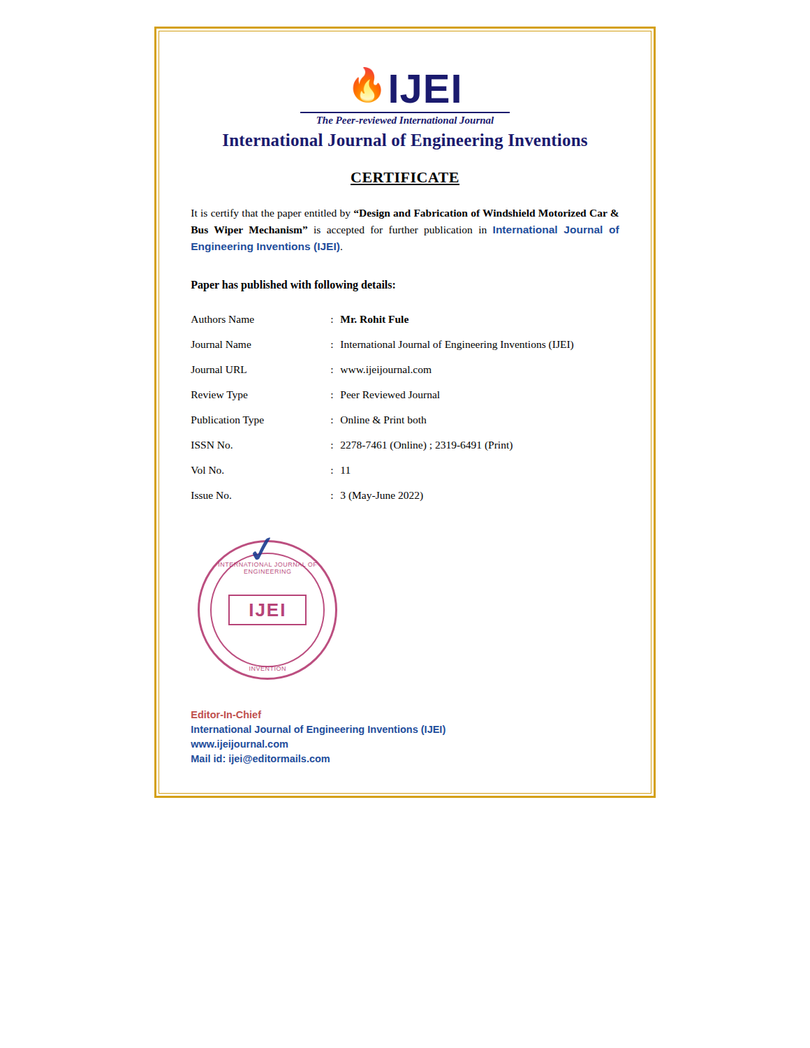🔥IJEI
The Peer-reviewed International Journal
International Journal of Engineering Inventions
CERTIFICATE
It is certify that the paper entitled by “Design and Fabrication of Windshield Motorized Car & Bus Wiper Mechanism” is accepted for further publication in International Journal of Engineering Inventions (IJEI).
Paper has published with following details:
| Authors Name | : | Mr. Rohit Fule |
| Journal Name | : | International Journal of Engineering Inventions (IJEI) |
| Journal URL | : | www.ijeijournal.com |
| Review Type | : | Peer Reviewed Journal |
| Publication Type | : | Online & Print both |
| ISSN No. | : | 2278-7461 (Online) ; 2319-6491 (Print) |
| Vol No. | : | 11 |
| Issue No. | : | 3 (May-June 2022) |
INTERNATIONAL JOURNAL OF ENGINEERING
IJEI
INVENTION
✓
Editor-In-Chief
International Journal of Engineering Inventions (IJEI)
www.ijeijournal.com
Mail id: ijei@editormails.com